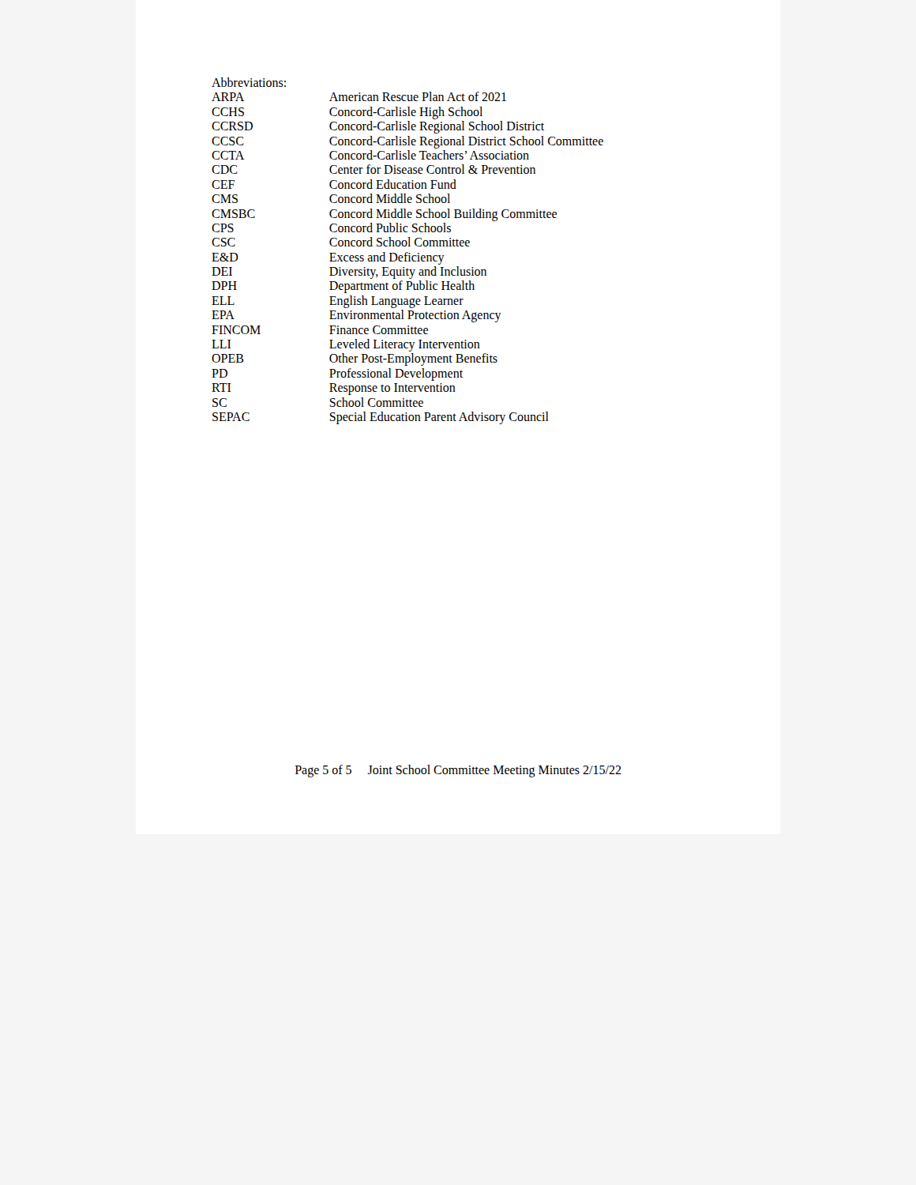Abbreviations:
| ARPA | American Rescue Plan Act of 2021 |
| CCHS | Concord-Carlisle High School |
| CCRSD | Concord-Carlisle Regional School District |
| CCSC | Concord-Carlisle Regional District School Committee |
| CCTA | Concord-Carlisle Teachers’ Association |
| CDC | Center for Disease Control & Prevention |
| CEF | Concord Education Fund |
| CMS | Concord Middle School |
| CMSBC | Concord Middle School Building Committee |
| CPS | Concord Public Schools |
| CSC | Concord School Committee |
| E&D | Excess and Deficiency |
| DEI | Diversity, Equity and Inclusion |
| DPH | Department of Public Health |
| ELL | English Language Learner |
| EPA | Environmental Protection Agency |
| FINCOM | Finance Committee |
| LLI | Leveled Literacy Intervention |
| OPEB | Other Post-Employment Benefits |
| PD | Professional Development |
| RTI | Response to Intervention |
| SC | School Committee |
| SEPAC | Special Education Parent Advisory Council |
Page 5 of 5 Joint School Committee Meeting Minutes 2/15/22